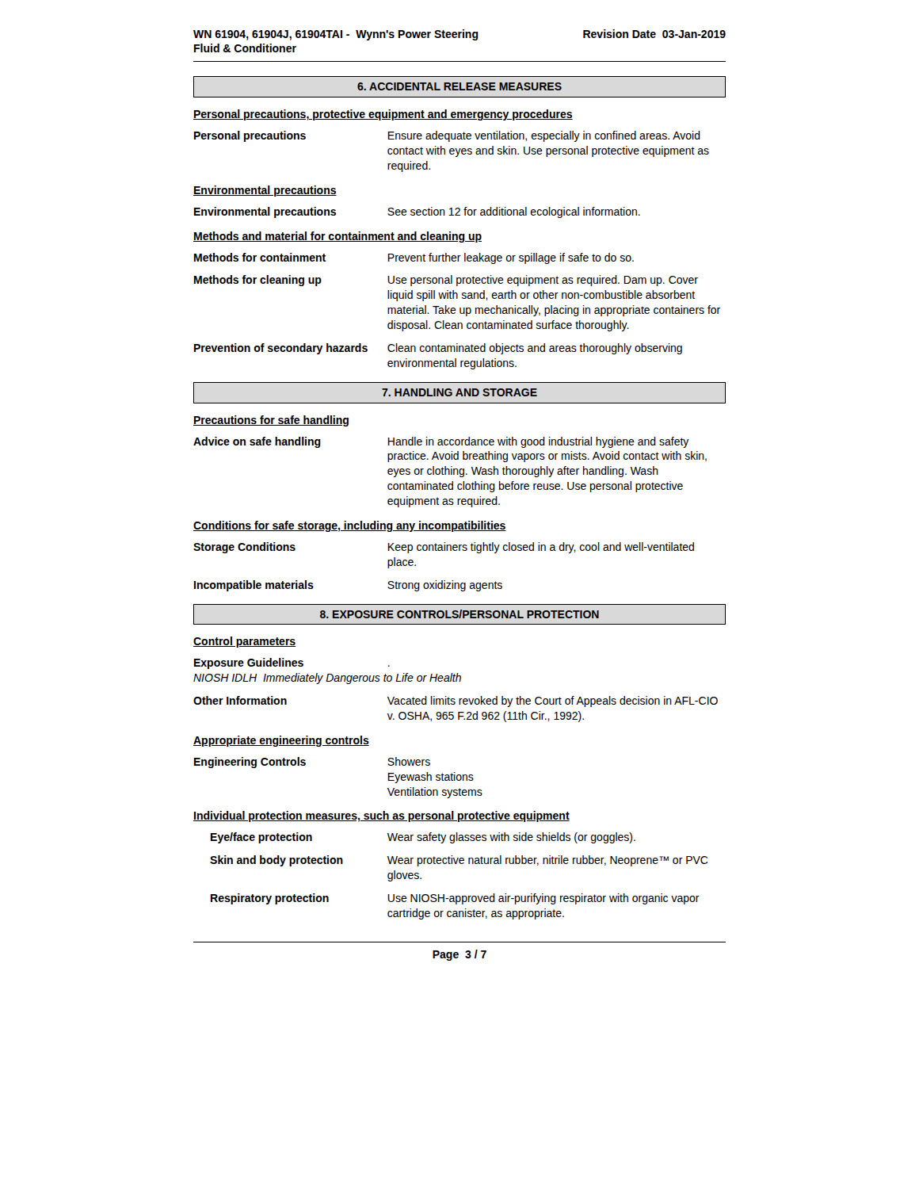WN 61904, 61904J, 61904TAI - Wynn's Power Steering
Fluid & Conditioner
Revision Date 03-Jan-2019
6. ACCIDENTAL RELEASE MEASURES
Personal precautions, protective equipment and emergency procedures
Personal precautions
Ensure adequate ventilation, especially in confined areas. Avoid contact with eyes and skin. Use personal protective equipment as required.
Environmental precautions
Environmental precautions
See section 12 for additional ecological information.
Methods and material for containment and cleaning up
Methods for containment
Prevent further leakage or spillage if safe to do so.
Methods for cleaning up
Use personal protective equipment as required. Dam up. Cover liquid spill with sand, earth or other non-combustible absorbent material. Take up mechanically, placing in appropriate containers for disposal. Clean contaminated surface thoroughly.
Prevention of secondary hazards
Clean contaminated objects and areas thoroughly observing environmental regulations.
7. HANDLING AND STORAGE
Precautions for safe handling
Advice on safe handling
Handle in accordance with good industrial hygiene and safety practice. Avoid breathing vapors or mists. Avoid contact with skin, eyes or clothing. Wash thoroughly after handling. Wash contaminated clothing before reuse. Use personal protective equipment as required.
Conditions for safe storage, including any incompatibilities
Storage Conditions
Keep containers tightly closed in a dry, cool and well-ventilated place.
Incompatible materials
Strong oxidizing agents
8. EXPOSURE CONTROLS/PERSONAL PROTECTION
Control parameters
Exposure Guidelines
.
NIOSH IDLH Immediately Dangerous to Life or Health
Other Information
Vacated limits revoked by the Court of Appeals decision in AFL-CIO v. OSHA, 965 F.2d 962 (11th Cir., 1992).
Appropriate engineering controls
Engineering Controls
Showers
Eyewash stations
Ventilation systems
Individual protection measures, such as personal protective equipment
Eye/face protection
Wear safety glasses with side shields (or goggles).
Skin and body protection
Wear protective natural rubber, nitrile rubber, Neoprene™ or PVC gloves.
Respiratory protection
Use NIOSH-approved air-purifying respirator with organic vapor cartridge or canister, as appropriate.
Page 3 / 7